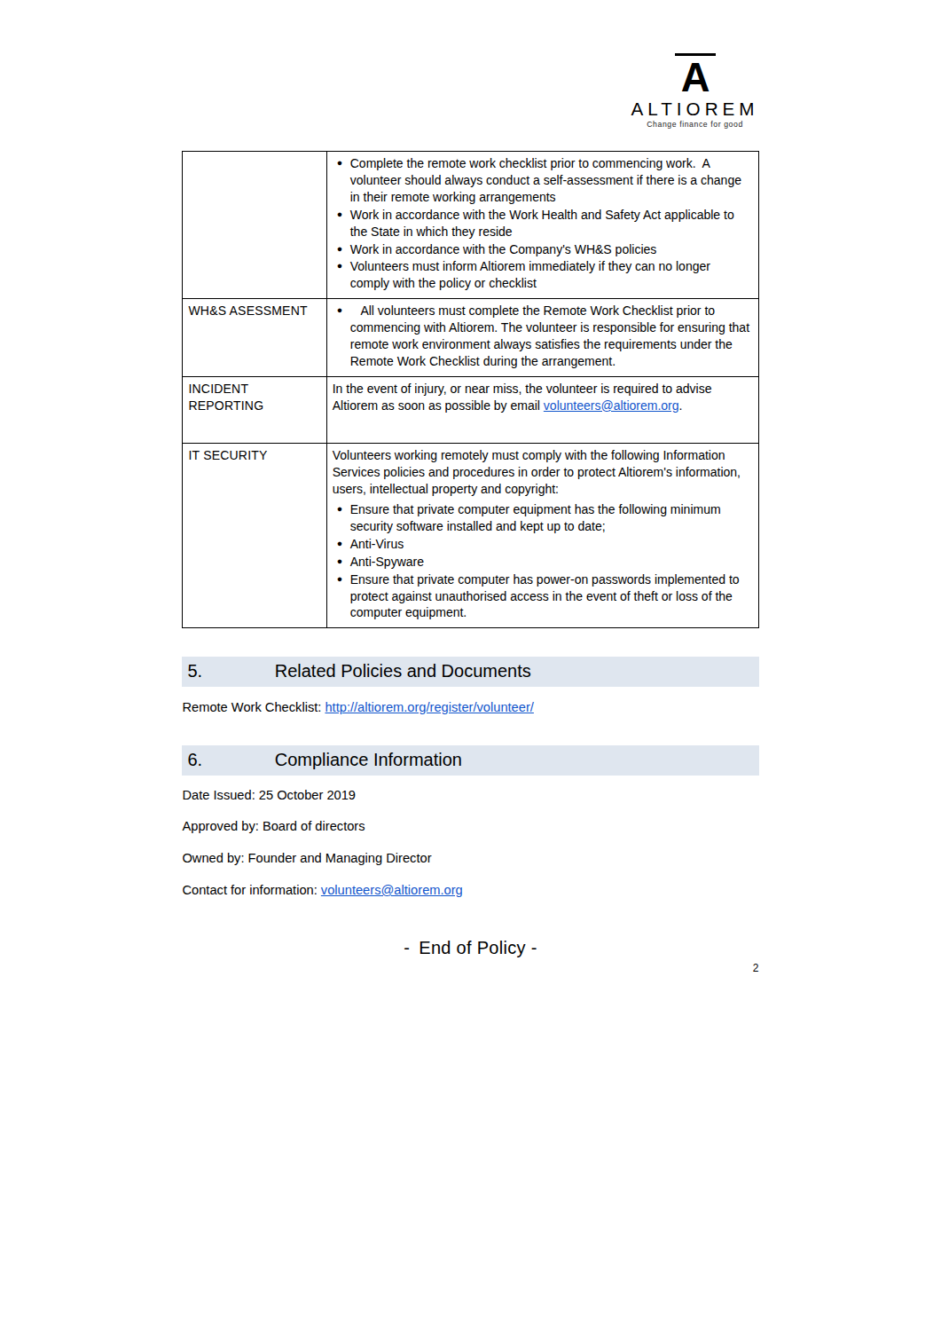A ALTIOREM Change finance for good
| | Complete the remote work checklist prior to commencing work. A volunteer should always conduct a self-assessment if there is a change in their remote working arrangements Work in accordance with the Work Health and Safety Act applicable to the State in which they reside Work in accordance with the Company's WH&S policies Volunteers must inform Altiorem immediately if they can no longer comply with the policy or checklist |
| WH&S ASESSMENT | All volunteers must complete the Remote Work Checklist prior to commencing with Altiorem. The volunteer is responsible for ensuring that remote work environment always satisfies the requirements under the Remote Work Checklist during the arrangement. |
| INCIDENT REPORTING | In the event of injury, or near miss, the volunteer is required to advise Altiorem as soon as possible by email volunteers@altiorem.org . |
| IT SECURITY | Volunteers working remotely must comply with the following Information Services policies and procedures in order to protect Altiorem's information, users, intellectual property and copyright: Ensure that private computer equipment has the following minimum security software installed and kept up to date; Anti-Virus Anti-Spyware Ensure that private computer has power-on passwords implemented to protect against unauthorised access in the event of theft or loss of the computer equipment. |
5. Related Policies and Documents
Remote Work Checklist: http://altiorem.org/register/volunteer/
6. Compliance Information
Date Issued: 25 October 2019
Approved by: Board of directors
Owned by: Founder and Managing Director
Contact for information: volunteers@altiorem.org
-End of Policy -
2